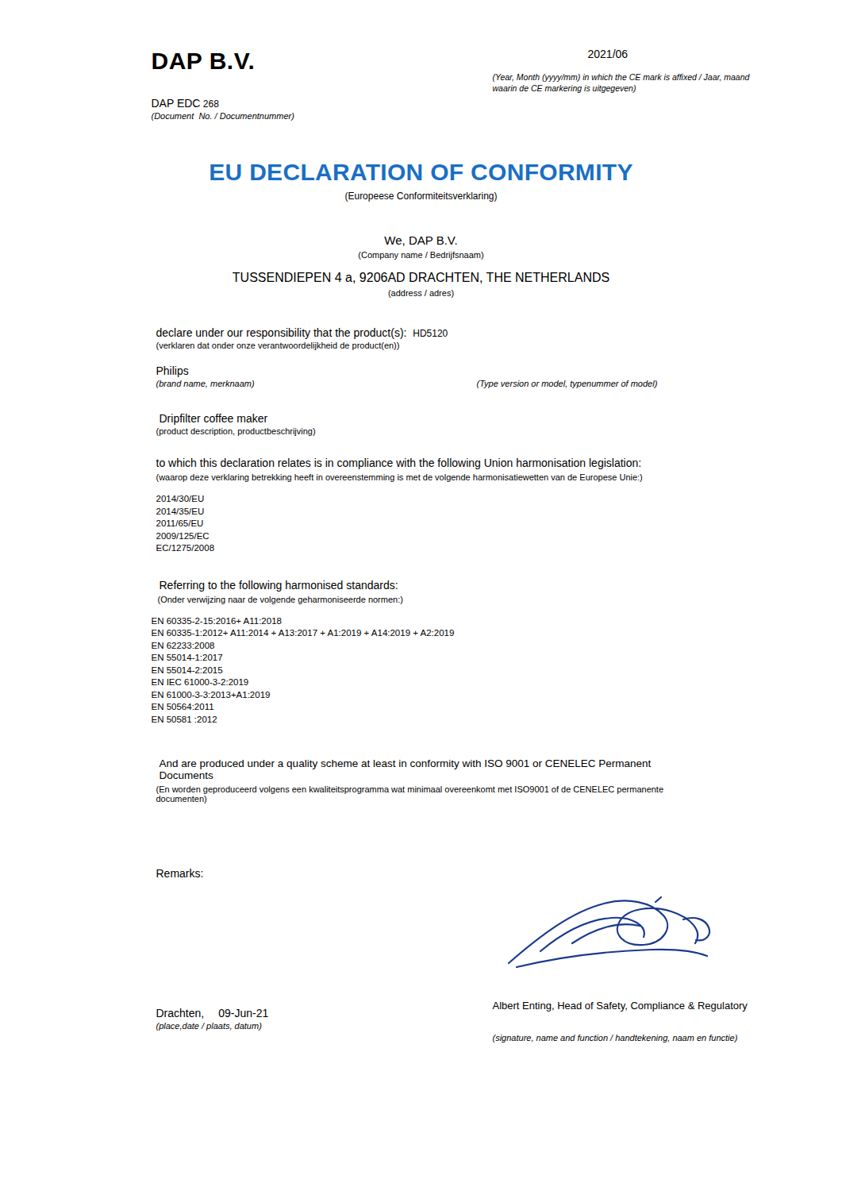DAP B.V.
DAP EDC 268
(Document No. / Documentnummer)
2021/06
(Year, Month (yyyy/mm) in which the CE mark is affixed / Jaar, maand waarin de CE markering is uitgegeven)
EU DECLARATION OF CONFORMITY
(Europeese Conformiteitsverklaring)
We, DAP B.V.
(Company name / Bedrijfsnaam)
TUSSENDIEPEN 4 a, 9206AD DRACHTEN, THE NETHERLANDS
(address / adres)
declare under our responsibility that the product(s): HD5120
(verklaren dat onder onze verantwoordelijkheid de product(en))
Philips
(brand name, merknaam) (Type version or model, typenummer of model)
Dripfilter coffee maker
(product description, productbeschrijving)
to which this declaration relates is in compliance with the following Union harmonisation legislation:
(waarop deze verklaring betrekking heeft in overeenstemming is met de volgende harmonisatiewetten van de Europese Unie:)
2014/30/EU
2014/35/EU
2011/65/EU
2009/125/EC
EC/1275/2008
Referring to the following harmonised standards:
(Onder verwijzing naar de volgende geharmoniseerde normen:)
EN 60335-2-15:2016+ A11:2018
EN 60335-1:2012+ A11:2014 + A13:2017 + A1:2019 + A14:2019 + A2:2019
EN 62233:2008
EN 55014-1:2017
EN 55014-2:2015
EN IEC 61000-3-2:2019
EN 61000-3-3:2013+A1:2019
EN 50564:2011
EN 50581 :2012
And are produced under a quality scheme at least in conformity with ISO 9001 or CENELEC Permanent Documents
(En worden geproduceerd volgens een kwaliteitsprogramma wat minimaal overeenkomt met ISO9001 of de CENELEC permanente documenten)
Remarks:
Drachten,09-Jun-21
(place,date / plaats, datum)
Albert Enting, Head of Safety, Compliance & Regulatory
(signature, name and function / handtekening, naam en functie)